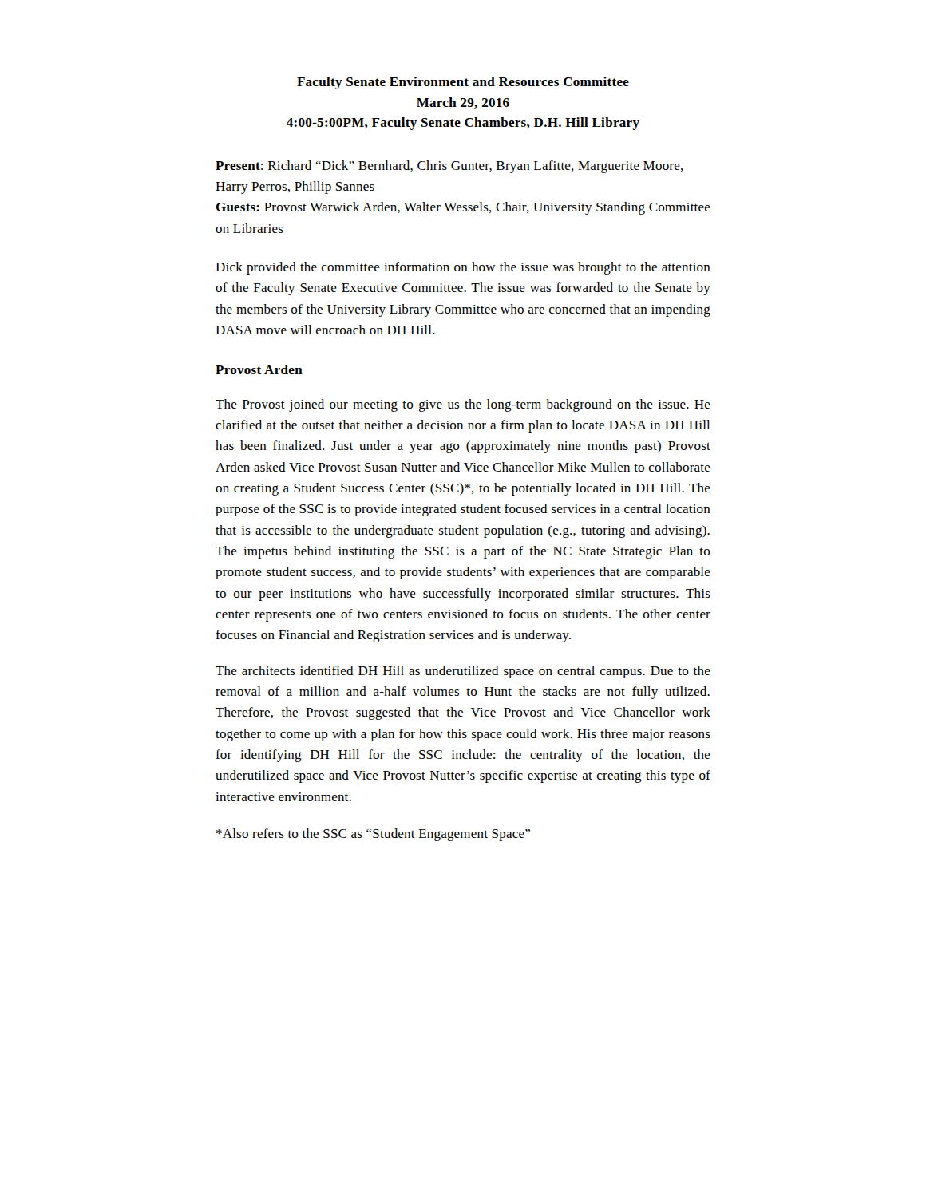Faculty Senate Environment and Resources Committee March 29, 2016 4:00-5:00PM, Faculty Senate Chambers, D.H. Hill Library
Present: Richard “Dick” Bernhard, Chris Gunter, Bryan Lafitte, Marguerite Moore, Harry Perros, Phillip Sannes
Guests: Provost Warwick Arden, Walter Wessels, Chair, University Standing Committee on Libraries
Dick provided the committee information on how the issue was brought to the attention of the Faculty Senate Executive Committee. The issue was forwarded to the Senate by the members of the University Library Committee who are concerned that an impending DASA move will encroach on DH Hill.
Provost Arden
The Provost joined our meeting to give us the long-term background on the issue. He clarified at the outset that neither a decision nor a firm plan to locate DASA in DH Hill has been finalized. Just under a year ago (approximately nine months past) Provost Arden asked Vice Provost Susan Nutter and Vice Chancellor Mike Mullen to collaborate on creating a Student Success Center (SSC)*, to be potentially located in DH Hill. The purpose of the SSC is to provide integrated student focused services in a central location that is accessible to the undergraduate student population (e.g., tutoring and advising). The impetus behind instituting the SSC is a part of the NC State Strategic Plan to promote student success, and to provide students’ with experiences that are comparable to our peer institutions who have successfully incorporated similar structures. This center represents one of two centers envisioned to focus on students. The other center focuses on Financial and Registration services and is underway.
The architects identified DH Hill as underutilized space on central campus. Due to the removal of a million and a-half volumes to Hunt the stacks are not fully utilized. Therefore, the Provost suggested that the Vice Provost and Vice Chancellor work together to come up with a plan for how this space could work. His three major reasons for identifying DH Hill for the SSC include: the centrality of the location, the underutilized space and Vice Provost Nutter’s specific expertise at creating this type of interactive environment.
*Also refers to the SSC as “Student Engagement Space”